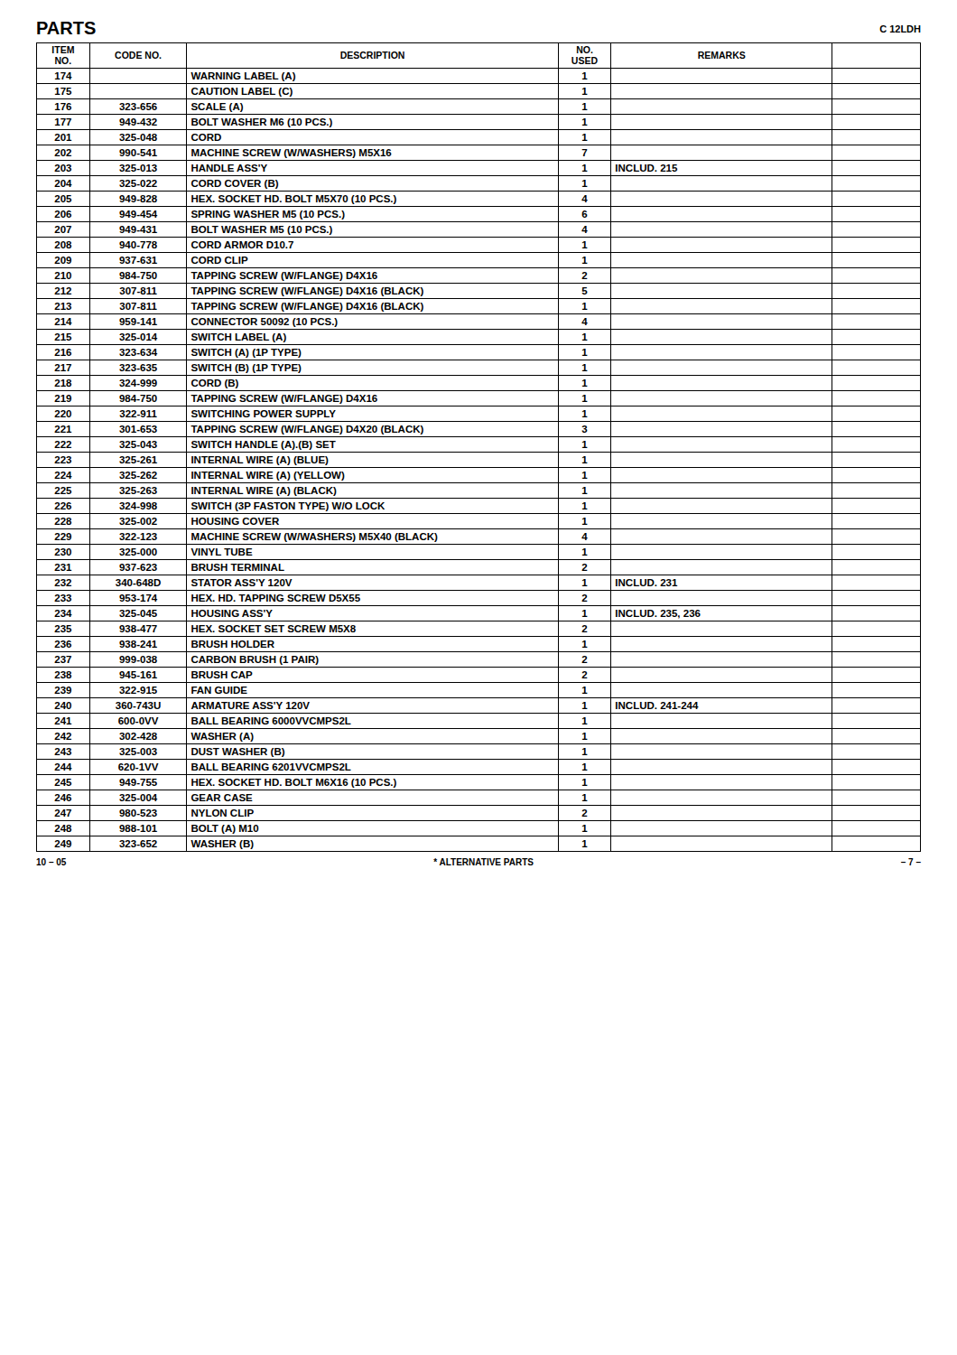PARTS
C 12LDH
| ITEM NO. | CODE NO. | DESCRIPTION | NO. USED | REMARKS | |
| --- | --- | --- | --- | --- | --- |
| 174 | | WARNING LABEL (A) | 1 | | |
| 175 | | CAUTION LABEL (C) | 1 | | |
| 176 | 323-656 | SCALE (A) | 1 | | |
| 177 | 949-432 | BOLT WASHER M6 (10 PCS.) | 1 | | |
| 201 | 325-048 | CORD | 1 | | |
| 202 | 990-541 | MACHINE SCREW (W/WASHERS) M5X16 | 7 | | |
| 203 | 325-013 | HANDLE ASS'Y | 1 | INCLUD. 215 | |
| 204 | 325-022 | CORD COVER (B) | 1 | | |
| 205 | 949-828 | HEX. SOCKET HD. BOLT M5X70 (10 PCS.) | 4 | | |
| 206 | 949-454 | SPRING WASHER M5 (10 PCS.) | 6 | | |
| 207 | 949-431 | BOLT WASHER M5 (10 PCS.) | 4 | | |
| 208 | 940-778 | CORD ARMOR D10.7 | 1 | | |
| 209 | 937-631 | CORD CLIP | 1 | | |
| 210 | 984-750 | TAPPING SCREW (W/FLANGE) D4X16 | 2 | | |
| 212 | 307-811 | TAPPING SCREW (W/FLANGE) D4X16 (BLACK) | 5 | | |
| 213 | 307-811 | TAPPING SCREW (W/FLANGE) D4X16 (BLACK) | 1 | | |
| 214 | 959-141 | CONNECTOR 50092 (10 PCS.) | 4 | | |
| 215 | 325-014 | SWITCH LABEL (A) | 1 | | |
| 216 | 323-634 | SWITCH (A) (1P TYPE) | 1 | | |
| 217 | 323-635 | SWITCH (B) (1P TYPE) | 1 | | |
| 218 | 324-999 | CORD (B) | 1 | | |
| 219 | 984-750 | TAPPING SCREW (W/FLANGE) D4X16 | 1 | | |
| 220 | 322-911 | SWITCHING POWER SUPPLY | 1 | | |
| 221 | 301-653 | TAPPING SCREW (W/FLANGE) D4X20 (BLACK) | 3 | | |
| 222 | 325-043 | SWITCH HANDLE (A).(B) SET | 1 | | |
| 223 | 325-261 | INTERNAL WIRE (A) (BLUE) | 1 | | |
| 224 | 325-262 | INTERNAL WIRE (A) (YELLOW) | 1 | | |
| 225 | 325-263 | INTERNAL WIRE (A) (BLACK) | 1 | | |
| 226 | 324-998 | SWITCH (3P FASTON TYPE) W/O LOCK | 1 | | |
| 228 | 325-002 | HOUSING COVER | 1 | | |
| 229 | 322-123 | MACHINE SCREW (W/WASHERS) M5X40 (BLACK) | 4 | | |
| 230 | 325-000 | VINYL TUBE | 1 | | |
| 231 | 937-623 | BRUSH TERMINAL | 2 | | |
| 232 | 340-648D | STATOR ASS'Y 120V | 1 | INCLUD. 231 | |
| 233 | 953-174 | HEX. HD. TAPPING SCREW D5X55 | 2 | | |
| 234 | 325-045 | HOUSING ASS'Y | 1 | INCLUD. 235, 236 | |
| 235 | 938-477 | HEX. SOCKET SET SCREW M5X8 | 2 | | |
| 236 | 938-241 | BRUSH HOLDER | 1 | | |
| 237 | 999-038 | CARBON BRUSH (1 PAIR) | 2 | | |
| 238 | 945-161 | BRUSH CAP | 2 | | |
| 239 | 322-915 | FAN GUIDE | 1 | | |
| 240 | 360-743U | ARMATURE ASS'Y 120V | 1 | INCLUD. 241-244 | |
| 241 | 600-0VV | BALL BEARING 6000VVCMPS2L | 1 | | |
| 242 | 302-428 | WASHER (A) | 1 | | |
| 243 | 325-003 | DUST WASHER (B) | 1 | | |
| 244 | 620-1VV | BALL BEARING 6201VVCMPS2L | 1 | | |
| 245 | 949-755 | HEX. SOCKET HD. BOLT M6X16 (10 PCS.) | 1 | | |
| 246 | 325-004 | GEAR CASE | 1 | | |
| 247 | 980-523 | NYLON CLIP | 2 | | |
| 248 | 988-101 | BOLT (A) M10 | 1 | | |
| 249 | 323-652 | WASHER (B) | 1 | | |
10 – 05 * ALTERNATIVE PARTS – 7 –